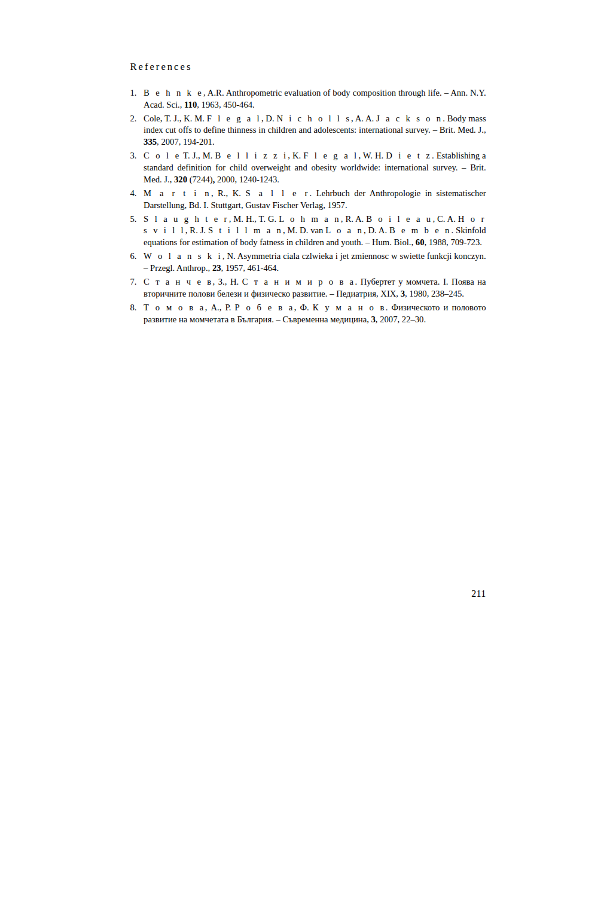References
1. B e h n k e, A.R. Anthropometric evaluation of body composition through life. – Ann. N.Y. Acad. Sci., 110, 1963, 450-464.
2. Cole, T. J., K. M. F l e g a l, D. N i c h o l l s, A. A. J a c k s o n. Body mass index cut offs to define thinness in children and adolescents: international survey. – Brit. Med. J., 335, 2007, 194-201.
3. C o l e T. J., M. B e l l i z z i, K. F l e g a l, W. H. D i e t z. Establishing a standard definition for child overweight and obesity worldwide: international survey. – Brit. Med. J., 320 (7244), 2000, 1240-1243.
4. M a r t i n, R., K. S a l l e r. Lehrbuch der Anthropologie in sistematischer Darstellung, Bd. I. Stuttgart, Gustav Fischer Verlag, 1957.
5. S l a u g h t e r, M. H., T. G. L o h m a n, R. A. B o i l e a u, C. A. H o r s v i l l, R. J. S t i l l m a n, M. D. van L o a n, D. A. B e m b e n. Skinfold equations for estimation of body fatness in children and youth. – Hum. Biol., 60, 1988, 709-723.
6. W o l a n s k i, N. Asymmetria ciala czlwieka i jet zmiennosc w swiette funkcji konczyn. – Przegl. Anthrop., 23, 1957, 461-464.
7. С т а н ч е в, З., Н. С т а н и м и р о в а. Пубертет у момчета. I. Поява на вторичните полови белези и физическо развитие. – Педиатрия, XIX, 3, 1980, 238–245.
8. Т о м о в а, А., Р. Р о б е в а, Ф. К у м а н о в. Физическото и половото развитие на момчетата в България. – Съвременна медицина, 3, 2007, 22–30.
211